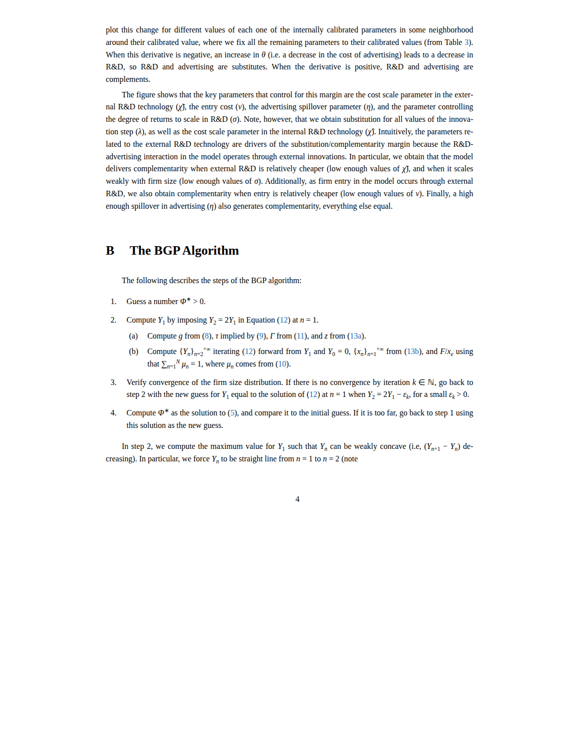plot this change for different values of each one of the internally calibrated parameters in some neighborhood around their calibrated value, where we fix all the remaining parameters to their calibrated values (from Table 3). When this derivative is negative, an increase in θ (i.e. a decrease in the cost of advertising) leads to a decrease in R&D, so R&D and advertising are substitutes. When the derivative is positive, R&D and advertising are complements.
The figure shows that the key parameters that control for this margin are the cost scale parameter in the external R&D technology (χ̃), the entry cost (ν), the advertising spillover parameter (η), and the parameter controlling the degree of returns to scale in R&D (σ). Note, however, that we obtain substitution for all values of the innovation step (λ), as well as the cost scale parameter in the internal R&D technology (χ̂). Intuitively, the parameters related to the external R&D technology are drivers of the substitution/complementarity margin because the R&D-advertising interaction in the model operates through external innovations. In particular, we obtain that the model delivers complementarity when external R&D is relatively cheaper (low enough values of χ̃), and when it scales weakly with firm size (low enough values of σ). Additionally, as firm entry in the model occurs through external R&D, we also obtain complementarity when entry is relatively cheaper (low enough values of ν). Finally, a high enough spillover in advertising (η) also generates complementarity, everything else equal.
BThe BGP Algorithm
The following describes the steps of the BGP algorithm:
Guess a number Φ∗ > 0.
Compute Υ1 by imposing Υ2 = 2Υ1 in Equation (12) at n = 1.
Compute g from (8), τ implied by (9), Γ from (11), and z from (13a).
Compute {Υn}n=2+∞ iterating (12) forward from Υ1 and Υ0 = 0, {xn}n=1+∞ from (13b), and F/xe using that ∑n=1N μn = 1, where μn comes from (10).
Verify convergence of the firm size distribution. If there is no convergence by iteration k ∈ ℕ, go back to step 2 with the new guess for Υ1 equal to the solution of (12) at n = 1 when Υ2 = 2Υ1 − εk, for a small εk > 0.
Compute Φ∗ as the solution to (5), and compare it to the initial guess. If it is too far, go back to step 1 using this solution as the new guess.
In step 2, we compute the maximum value for Υ1 such that Υn can be weakly concave (i.e, (Υn+1 − Υn) decreasing). In particular, we force Υn to be straight line from n = 1 to n = 2 (note
4